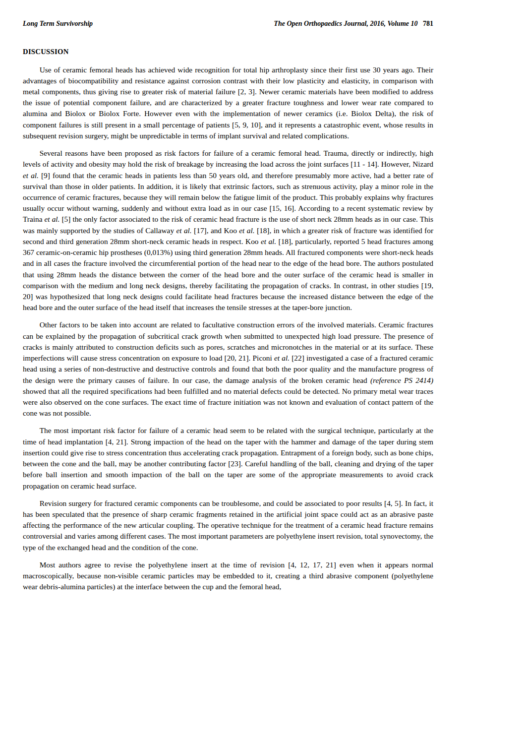Long Term Survivorship
The Open Orthopaedics Journal, 2016, Volume 10 781
DISCUSSION
Use of ceramic femoral heads has achieved wide recognition for total hip arthroplasty since their first use 30 years ago. Their advantages of biocompatibility and resistance against corrosion contrast with their low plasticity and elasticity, in comparison with metal components, thus giving rise to greater risk of material failure [2, 3]. Newer ceramic materials have been modified to address the issue of potential component failure, and are characterized by a greater fracture toughness and lower wear rate compared to alumina and Biolox or Biolox Forte. However even with the implementation of newer ceramics (i.e. Biolox Delta), the risk of component failures is still present in a small percentage of patients [5, 9, 10], and it represents a catastrophic event, whose results in subsequent revision surgery, might be unpredictable in terms of implant survival and related complications.
Several reasons have been proposed as risk factors for failure of a ceramic femoral head. Trauma, directly or indirectly, high levels of activity and obesity may hold the risk of breakage by increasing the load across the joint surfaces [11 - 14]. However, Nizard et al. [9] found that the ceramic heads in patients less than 50 years old, and therefore presumably more active, had a better rate of survival than those in older patients. In addition, it is likely that extrinsic factors, such as strenuous activity, play a minor role in the occurrence of ceramic fractures, because they will remain below the fatigue limit of the product. This probably explains why fractures usually occur without warning, suddenly and without extra load as in our case [15, 16]. According to a recent systematic review by Traina et al. [5] the only factor associated to the risk of ceramic head fracture is the use of short neck 28mm heads as in our case. This was mainly supported by the studies of Callaway et al. [17], and Koo et al. [18], in which a greater risk of fracture was identified for second and third generation 28mm short-neck ceramic heads in respect. Koo et al. [18], particularly, reported 5 head fractures among 367 ceramic-on-ceramic hip prostheses (0,013%) using third generation 28mm heads. All fractured components were short-neck heads and in all cases the fracture involved the circumferential portion of the head near to the edge of the head bore. The authors postulated that using 28mm heads the distance between the corner of the head bore and the outer surface of the ceramic head is smaller in comparison with the medium and long neck designs, thereby facilitating the propagation of cracks. In contrast, in other studies [19, 20] was hypothesized that long neck designs could facilitate head fractures because the increased distance between the edge of the head bore and the outer surface of the head itself that increases the tensile stresses at the taper-bore junction.
Other factors to be taken into account are related to facultative construction errors of the involved materials. Ceramic fractures can be explained by the propagation of subcritical crack growth when submitted to unexpected high load pressure. The presence of cracks is mainly attributed to construction deficits such as pores, scratches and micronotches in the material or at its surface. These imperfections will cause stress concentration on exposure to load [20, 21]. Piconi et al. [22] investigated a case of a fractured ceramic head using a series of non-destructive and destructive controls and found that both the poor quality and the manufacture progress of the design were the primary causes of failure. In our case, the damage analysis of the broken ceramic head (reference PS 2414) showed that all the required specifications had been fulfilled and no material defects could be detected. No primary metal wear traces were also observed on the cone surfaces. The exact time of fracture initiation was not known and evaluation of contact pattern of the cone was not possible.
The most important risk factor for failure of a ceramic head seem to be related with the surgical technique, particularly at the time of head implantation [4, 21]. Strong impaction of the head on the taper with the hammer and damage of the taper during stem insertion could give rise to stress concentration thus accelerating crack propagation. Entrapment of a foreign body, such as bone chips, between the cone and the ball, may be another contributing factor [23]. Careful handling of the ball, cleaning and drying of the taper before ball insertion and smooth impaction of the ball on the taper are some of the appropriate measurements to avoid crack propagation on ceramic head surface.
Revision surgery for fractured ceramic components can be troublesome, and could be associated to poor results [4, 5]. In fact, it has been speculated that the presence of sharp ceramic fragments retained in the artificial joint space could act as an abrasive paste affecting the performance of the new articular coupling. The operative technique for the treatment of a ceramic head fracture remains controversial and varies among different cases. The most important parameters are polyethylene insert revision, total synovectomy, the type of the exchanged head and the condition of the cone.
Most authors agree to revise the polyethylene insert at the time of revision [4, 12, 17, 21] even when it appears normal macroscopically, because non-visible ceramic particles may be embedded to it, creating a third abrasive component (polyethylene wear debris-alumina particles) at the interface between the cup and the femoral head,